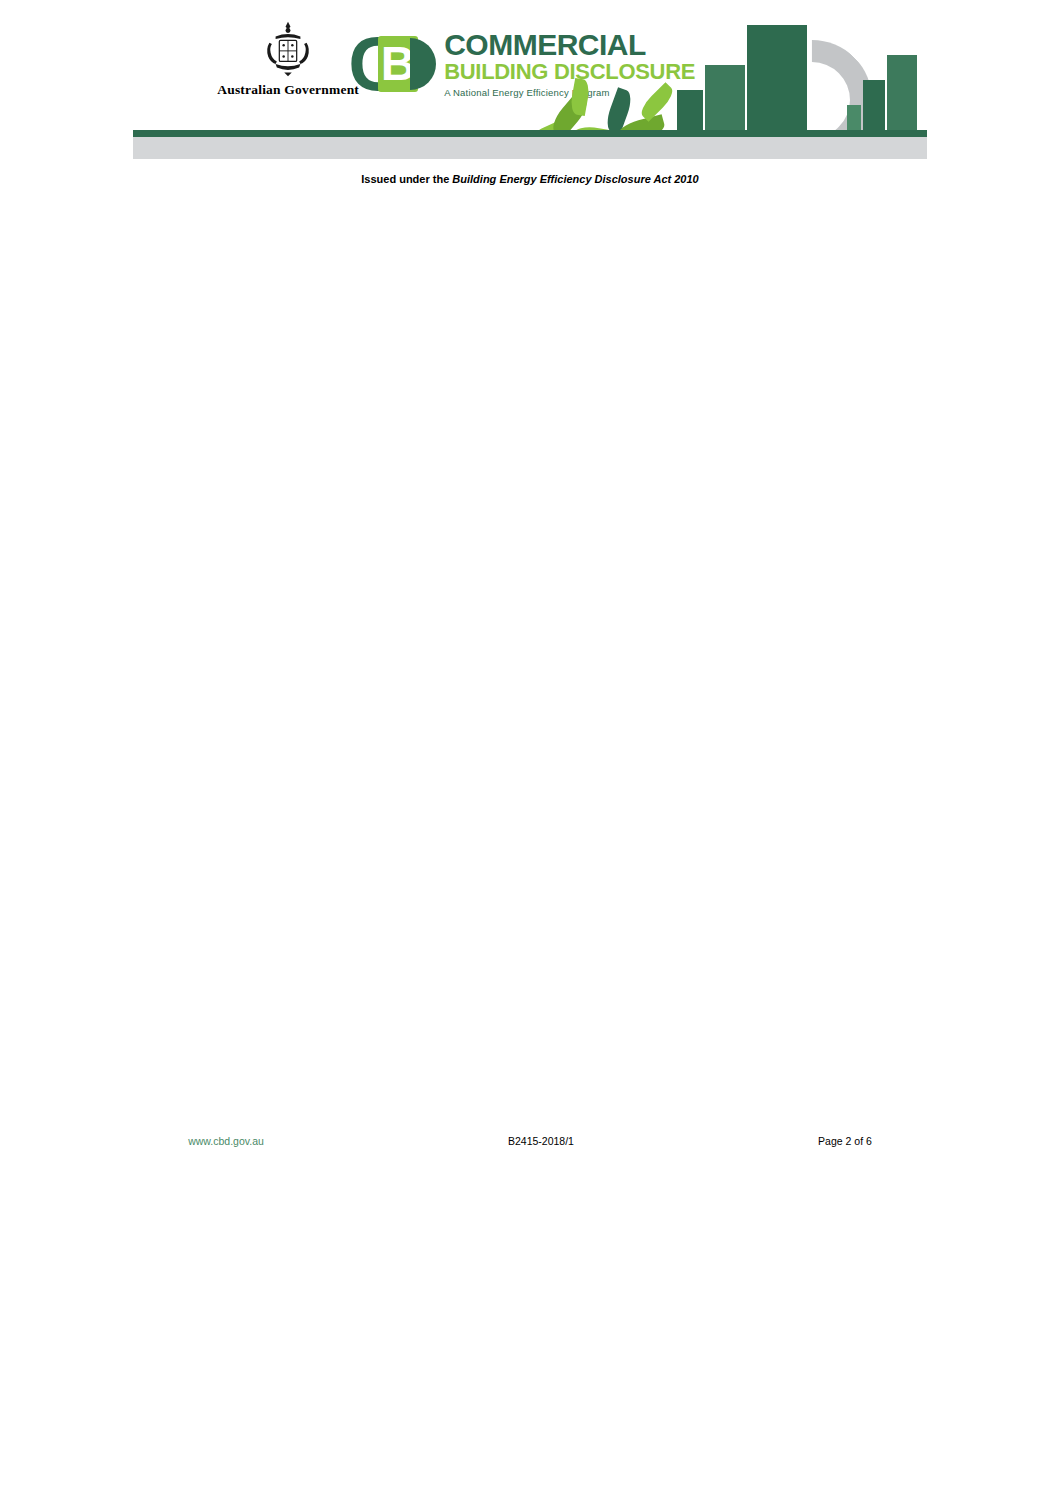Australian Government
C B
COMMERCIAL
BUILDING DISCLOSURE
A National Energy Efficiency Program
Issued under the Building Energy Efficiency Disclosure Act 2010
www.cbd.gov.au
B2415-2018/1
Page 2 of 6